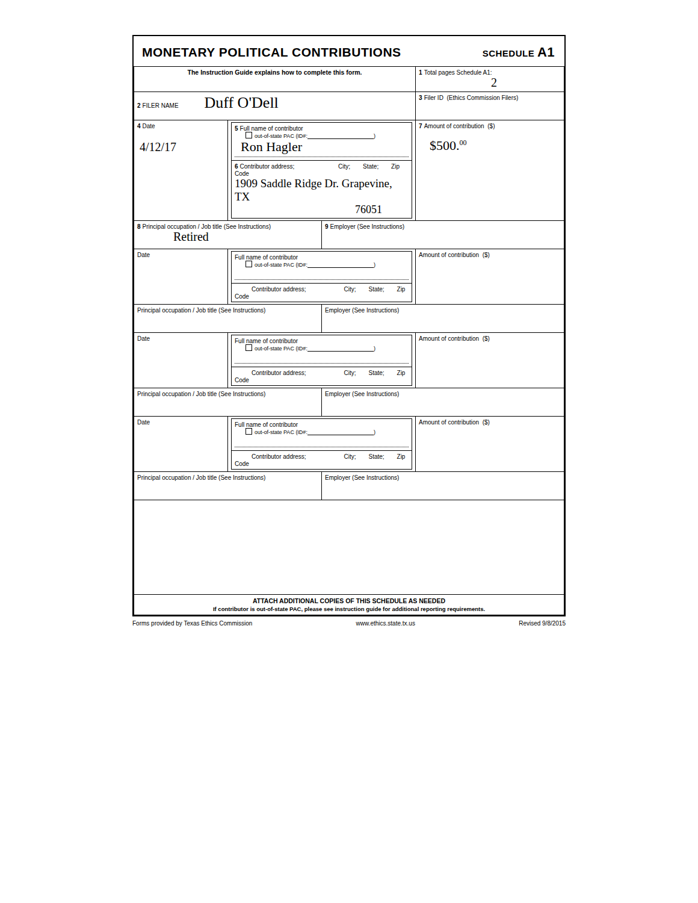MONETARY POLITICAL CONTRIBUTIONS
SCHEDULE A1
| The Instruction Guide explains how to complete this form. | 1 Total pages Schedule A1: 2 |
| 2 FILER NAME Duff O'Dell | 3 Filer ID (Ethics Commission Filers) |
| 4 Date 4/12/17 | / 5 Full name of contributor out-of-state PAC (ID#: ) Ron Hagler / / 6 Contributor address; City; State; Zip Code 1909 Saddle Ridge Dr. Grapevine, TX 76051 / | 7 Amount of contribution ($) $500. 00 |
| 8 Principal occupation / Job title (See Instructions) Retired | 9 Employer (See Instructions) |
| Date | / Full name of contributor out-of-state PAC (ID#: ) / / Contributor address; City; State; Zip Code / | Amount of contribution ($) |
| Principal occupation / Job title (See Instructions) | Employer (See Instructions) |
| Date | / Full name of contributor out-of-state PAC (ID#: ) / / Contributor address; City; State; Zip Code / | Amount of contribution ($) |
| Principal occupation / Job title (See Instructions) | Employer (See Instructions) |
| Date | / Full name of contributor out-of-state PAC (ID#: ) / / Contributor address; City; State; Zip Code / | Amount of contribution ($) |
| Principal occupation / Job title (See Instructions) | Employer (See Instructions) |
| ATTACH ADDITIONAL COPIES OF THIS SCHEDULE AS NEEDED If contributor is out-of-state PAC, please see instruction guide for additional reporting requirements. |
Forms provided by Texas Ethics Commission
www.ethics.state.tx.us
Revised 9/8/2015